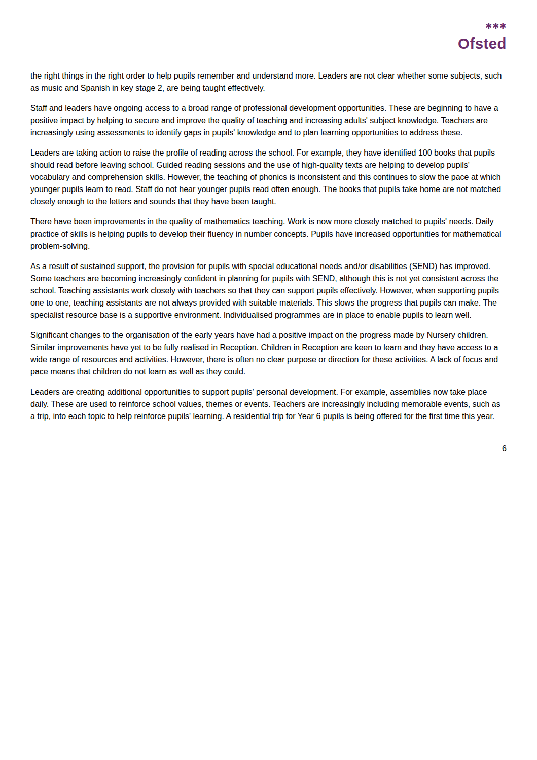✱✱✱
Ofsted
the right things in the right order to help pupils remember and understand more. Leaders are not clear whether some subjects, such as music and Spanish in key stage 2, are being taught effectively.
Staff and leaders have ongoing access to a broad range of professional development opportunities. These are beginning to have a positive impact by helping to secure and improve the quality of teaching and increasing adults' subject knowledge. Teachers are increasingly using assessments to identify gaps in pupils' knowledge and to plan learning opportunities to address these.
Leaders are taking action to raise the profile of reading across the school. For example, they have identified 100 books that pupils should read before leaving school. Guided reading sessions and the use of high-quality texts are helping to develop pupils' vocabulary and comprehension skills. However, the teaching of phonics is inconsistent and this continues to slow the pace at which younger pupils learn to read. Staff do not hear younger pupils read often enough. The books that pupils take home are not matched closely enough to the letters and sounds that they have been taught.
There have been improvements in the quality of mathematics teaching. Work is now more closely matched to pupils' needs. Daily practice of skills is helping pupils to develop their fluency in number concepts. Pupils have increased opportunities for mathematical problem-solving.
As a result of sustained support, the provision for pupils with special educational needs and/or disabilities (SEND) has improved. Some teachers are becoming increasingly confident in planning for pupils with SEND, although this is not yet consistent across the school. Teaching assistants work closely with teachers so that they can support pupils effectively. However, when supporting pupils one to one, teaching assistants are not always provided with suitable materials. This slows the progress that pupils can make. The specialist resource base is a supportive environment. Individualised programmes are in place to enable pupils to learn well.
Significant changes to the organisation of the early years have had a positive impact on the progress made by Nursery children. Similar improvements have yet to be fully realised in Reception. Children in Reception are keen to learn and they have access to a wide range of resources and activities. However, there is often no clear purpose or direction for these activities. A lack of focus and pace means that children do not learn as well as they could.
Leaders are creating additional opportunities to support pupils' personal development. For example, assemblies now take place daily. These are used to reinforce school values, themes or events. Teachers are increasingly including memorable events, such as a trip, into each topic to help reinforce pupils' learning. A residential trip for Year 6 pupils is being offered for the first time this year.
6